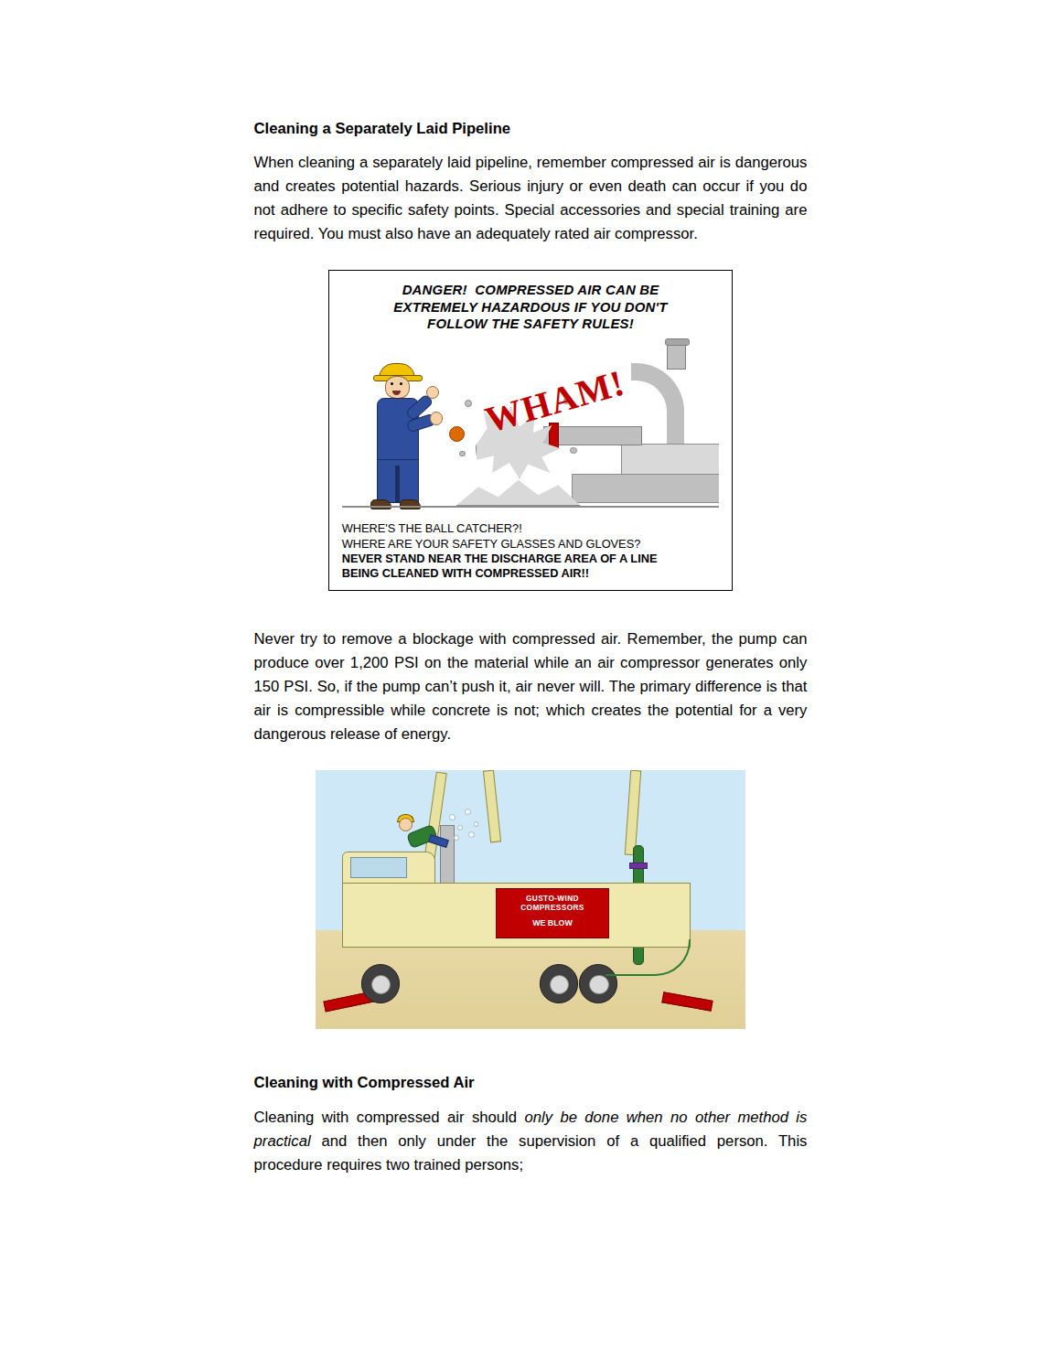Cleaning a Separately Laid Pipeline
When cleaning a separately laid pipeline, remember compressed air is dangerous and creates potential hazards. Serious injury or even death can occur if you do not adhere to specific safety points. Special accessories and special training are required. You must also have an adequately rated air compressor.
DANGER! COMPRESSED AIR CAN BE
EXTREMELY HAZARDOUS IF YOU DON'T
FOLLOW THE SAFETY RULES!
WHAM!
WHERE'S THE BALL CATCHER?!
WHERE ARE YOUR SAFETY GLASSES AND GLOVES?
NEVER STAND NEAR THE DISCHARGE AREA OF A LINE
BEING CLEANED WITH COMPRESSED AIR!!
Never try to remove a blockage with compressed air. Remember, the pump can produce over 1,200 PSI on the material while an air compressor generates only 150 PSI. So, if the pump can’t push it, air never will. The primary difference is that air is compressible while concrete is not; which creates the potential for a very dangerous release of energy.
GUSTO-WIND COMPRESSORS WE BLOW
Cleaning with Compressed Air
Cleaning with compressed air should only be done when no other method is practical and then only under the supervision of a qualified person. This procedure requires two trained persons;